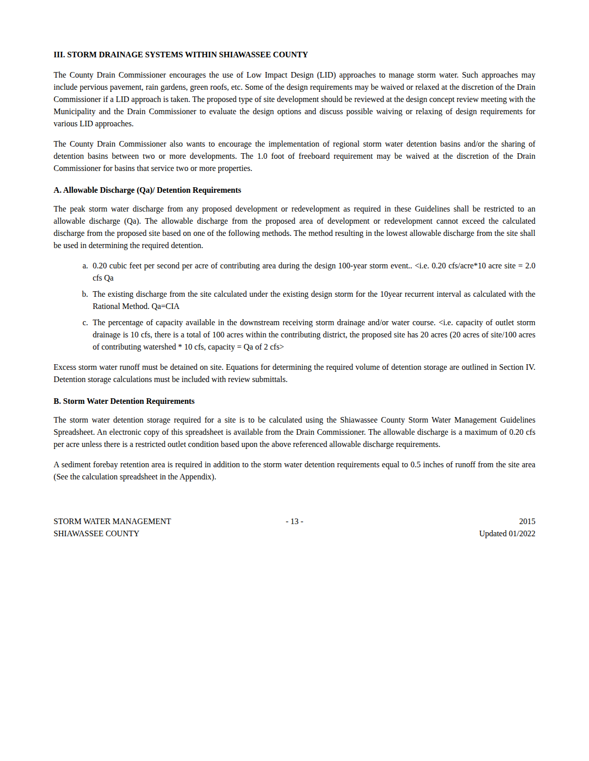III. STORM DRAINAGE SYSTEMS WITHIN SHIAWASSEE COUNTY
The County Drain Commissioner encourages the use of Low Impact Design (LID) approaches to manage storm water. Such approaches may include pervious pavement, rain gardens, green roofs, etc. Some of the design requirements may be waived or relaxed at the discretion of the Drain Commissioner if a LID approach is taken. The proposed type of site development should be reviewed at the design concept review meeting with the Municipality and the Drain Commissioner to evaluate the design options and discuss possible waiving or relaxing of design requirements for various LID approaches.
The County Drain Commissioner also wants to encourage the implementation of regional storm water detention basins and/or the sharing of detention basins between two or more developments. The 1.0 foot of freeboard requirement may be waived at the discretion of the Drain Commissioner for basins that service two or more properties.
A. Allowable Discharge (Qa)/ Detention Requirements
The peak storm water discharge from any proposed development or redevelopment as required in these Guidelines shall be restricted to an allowable discharge (Qa). The allowable discharge from the proposed area of development or redevelopment cannot exceed the calculated discharge from the proposed site based on one of the following methods. The method resulting in the lowest allowable discharge from the site shall be used in determining the required detention.
0.20 cubic feet per second per acre of contributing area during the design 100-year storm event.. <i.e. 0.20 cfs/acre*10 acre site = 2.0 cfs Qa
The existing discharge from the site calculated under the existing design storm for the 10year recurrent interval as calculated with the Rational Method. Qa=CIA
The percentage of capacity available in the downstream receiving storm drainage and/or water course. <i.e. capacity of outlet storm drainage is 10 cfs, there is a total of 100 acres within the contributing district, the proposed site has 20 acres (20 acres of site/100 acres of contributing watershed * 10 cfs, capacity = Qa of 2 cfs>
Excess storm water runoff must be detained on site. Equations for determining the required volume of detention storage are outlined in Section IV. Detention storage calculations must be included with review submittals.
B. Storm Water Detention Requirements
The storm water detention storage required for a site is to be calculated using the Shiawassee County Storm Water Management Guidelines Spreadsheet. An electronic copy of this spreadsheet is available from the Drain Commissioner. The allowable discharge is a maximum of 0.20 cfs per acre unless there is a restricted outlet condition based upon the above referenced allowable discharge requirements.
A sediment forebay retention area is required in addition to the storm water detention requirements equal to 0.5 inches of runoff from the site area (See the calculation spreadsheet in the Appendix).
| STORM WATER MANAGEMENT | - 13 - | 2015 |
| SHIAWASSEE COUNTY | | Updated 01/2022 |